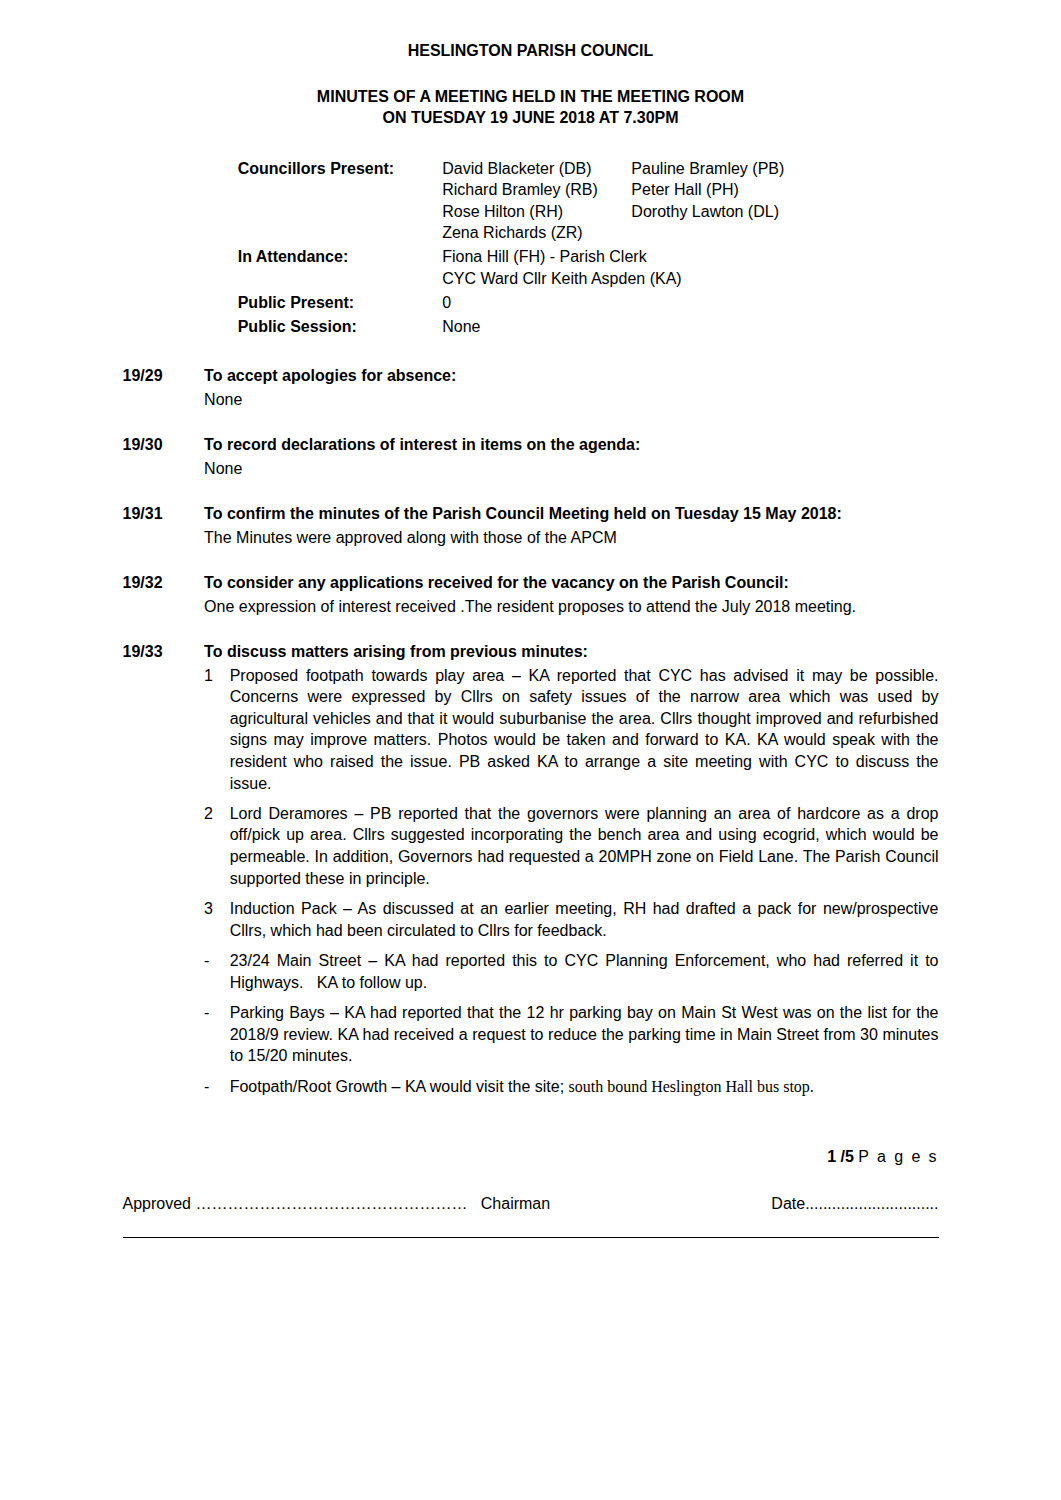HESLINGTON PARISH COUNCIL
MINUTES OF A MEETING HELD IN THE MEETING ROOM
ON TUESDAY 19 JUNE 2018 AT 7.30PM
| Councillors Present: | David Blacketer (DB) Richard Bramley (RB) Rose Hilton (RH) Zena Richards (ZR) | Pauline Bramley (PB) Peter Hall (PH) Dorothy Lawton (DL) |
| In Attendance: | Fiona Hill (FH) - Parish Clerk CYC Ward Cllr Keith Aspden (KA) |
| Public Present: | 0 |
| Public Session: | None |
19/29
To accept apologies for absence:
None
19/30
To record declarations of interest in items on the agenda:
None
19/31
To confirm the minutes of the Parish Council Meeting held on Tuesday 15 May 2018:
The Minutes were approved along with those of the APCM
19/32
To consider any applications received for the vacancy on the Parish Council:
One expression of interest received .The resident proposes to attend the July 2018 meeting.
19/33
To discuss matters arising from previous minutes:
1 Proposed footpath towards play area – KA reported that CYC has advised it may be possible. Concerns were expressed by Cllrs on safety issues of the narrow area which was used by agricultural vehicles and that it would suburbanise the area. Cllrs thought improved and refurbished signs may improve matters. Photos would be taken and forward to KA. KA would speak with the resident who raised the issue. PB asked KA to arrange a site meeting with CYC to discuss the issue.
2 Lord Deramores – PB reported that the governors were planning an area of hardcore as a drop off/pick up area. Cllrs suggested incorporating the bench area and using ecogrid, which would be permeable. In addition, Governors had requested a 20MPH zone on Field Lane. The Parish Council supported these in principle.
3 Induction Pack – As discussed at an earlier meeting, RH had drafted a pack for new/prospective Cllrs, which had been circulated to Cllrs for feedback.
-23/24 Main Street – KA had reported this to CYC Planning Enforcement, who had referred it to Highways. KA to follow up.
-Parking Bays – KA had reported that the 12 hr parking bay on Main St West was on the list for the 2018/9 review. KA had received a request to reduce the parking time in Main Street from 30 minutes to 15/20 minutes.
-Footpath/Root Growth – KA would visit the site; south bound Heslington Hall bus stop.
1 /5 P a g e s
Approved …………………………………………… Chairman Date..............................